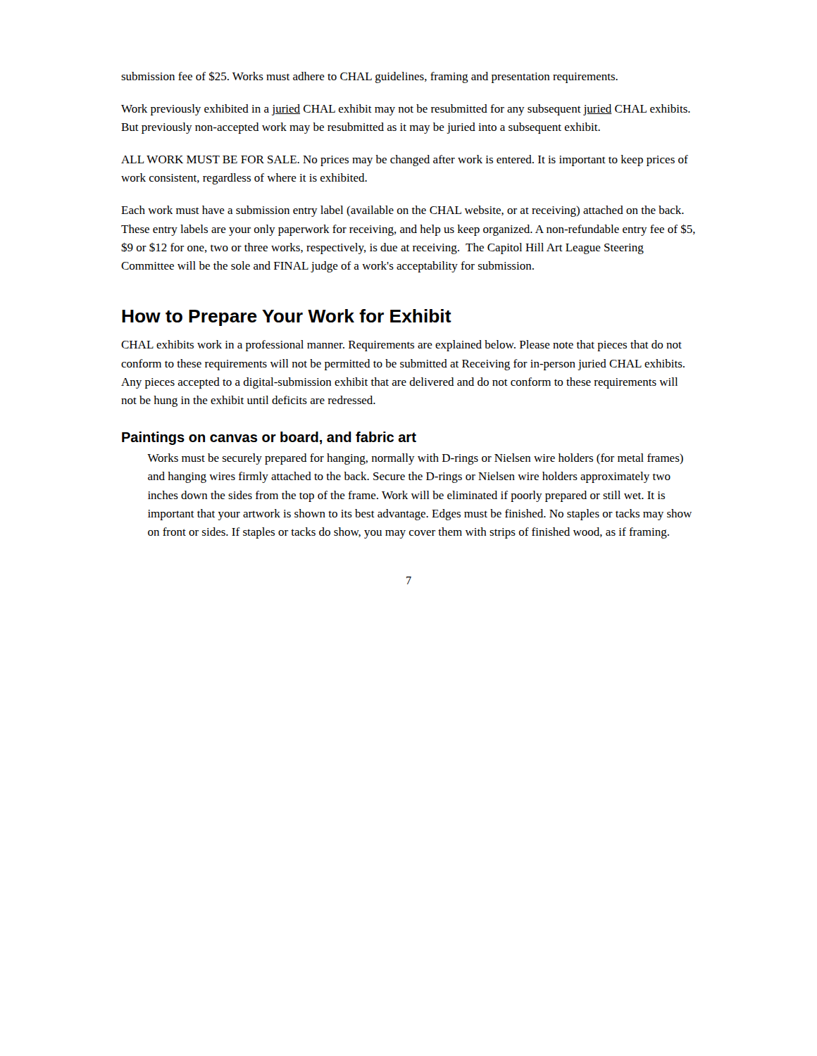submission fee of $25. Works must adhere to CHAL guidelines, framing and presentation requirements.
Work previously exhibited in a juried CHAL exhibit may not be resubmitted for any subsequent juried CHAL exhibits. But previously non-accepted work may be resubmitted as it may be juried into a subsequent exhibit.
ALL WORK MUST BE FOR SALE. No prices may be changed after work is entered. It is important to keep prices of work consistent, regardless of where it is exhibited.
Each work must have a submission entry label (available on the CHAL website, or at receiving) attached on the back. These entry labels are your only paperwork for receiving, and help us keep organized. A non-refundable entry fee of $5, $9 or $12 for one, two or three works, respectively, is due at receiving. The Capitol Hill Art League Steering Committee will be the sole and FINAL judge of a work's acceptability for submission.
How to Prepare Your Work for Exhibit
CHAL exhibits work in a professional manner. Requirements are explained below. Please note that pieces that do not conform to these requirements will not be permitted to be submitted at Receiving for in-person juried CHAL exhibits. Any pieces accepted to a digital-submission exhibit that are delivered and do not conform to these requirements will not be hung in the exhibit until deficits are redressed.
Paintings on canvas or board, and fabric art
Works must be securely prepared for hanging, normally with D-rings or Nielsen wire holders (for metal frames) and hanging wires firmly attached to the back. Secure the D-rings or Nielsen wire holders approximately two inches down the sides from the top of the frame. Work will be eliminated if poorly prepared or still wet. It is important that your artwork is shown to its best advantage. Edges must be finished. No staples or tacks may show on front or sides. If staples or tacks do show, you may cover them with strips of finished wood, as if framing.
7